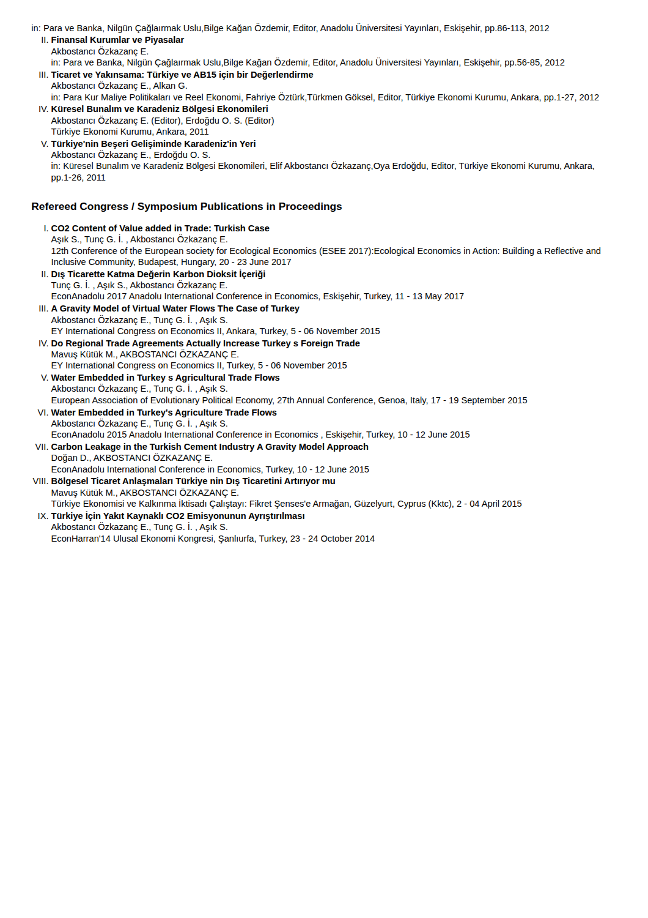in: Para ve Banka, Nilgün Çağlaırmak Uslu,Bilge Kağan Özdemir, Editor, Anadolu Üniversitesi Yayınları, Eskişehir, pp.86-113, 2012
Finansal Kurumlar ve Piyasalar
Akbostancı Özkazanç E.
in: Para ve Banka, Nilgün Çağlaırmak Uslu,Bilge Kağan Özdemir, Editor, Anadolu Üniversitesi Yayınları, Eskişehir, pp.56-85, 2012
Ticaret ve Yakınsama: Türkiye ve AB15 için bir Değerlendirme
Akbostancı Özkazanç E., Alkan G.
in: Para Kur Maliye Politikaları ve Reel Ekonomi, Fahriye Öztürk,Türkmen Göksel, Editor, Türkiye Ekonomi Kurumu, Ankara, pp.1-27, 2012
Küresel Bunalım ve Karadeniz Bölgesi Ekonomileri
Akbostancı Özkazanç E. (Editor), Erdoğdu O. S. (Editor)
Türkiye Ekonomi Kurumu, Ankara, 2011
Türkiye'nin Beşeri Gelişiminde Karadeniz'in Yeri
Akbostancı Özkazanç E., Erdoğdu O. S.
in: Küresel Bunalım ve Karadeniz Bölgesi Ekonomileri, Elif Akbostancı Özkazanç,Oya Erdoğdu, Editor, Türkiye Ekonomi Kurumu, Ankara, pp.1-26, 2011
Refereed Congress / Symposium Publications in Proceedings
CO2 Content of Value added in Trade: Turkish Case
Aşık S., Tunç G. İ. , Akbostancı Özkazanç E.
12th Conference of the European society for Ecological Economics (ESEE 2017):Ecological Economics in Action: Building a Reflective and Inclusive Community, Budapest, Hungary, 20 - 23 June 2017
Dış Ticarette Katma Değerin Karbon Dioksit İçeriği
Tunç G. İ. , Aşık S., Akbostancı Özkazanç E.
EconAnadolu 2017 Anadolu International Conference in Economics, Eskişehir, Turkey, 11 - 13 May 2017
A Gravity Model of Virtual Water Flows The Case of Turkey
Akbostancı Özkazanç E., Tunç G. İ. , Aşık S.
EY International Congress on Economics II, Ankara, Turkey, 5 - 06 November 2015
Do Regional Trade Agreements Actually Increase Turkey s Foreign Trade
Mavuş Kütük M., AKBOSTANCI ÖZKAZANÇ E.
EY International Congress on Economics II, Turkey, 5 - 06 November 2015
Water Embedded in Turkey s Agricultural Trade Flows
Akbostancı Özkazanç E., Tunç G. İ. , Aşık S.
European Association of Evolutionary Political Economy, 27th Annual Conference, Genoa, Italy, 17 - 19 September 2015
Water Embedded in Turkey's Agriculture Trade Flows
Akbostancı Özkazanç E., Tunç G. İ. , Aşık S.
EconAnadolu 2015 Anadolu International Conference in Economics , Eskişehir, Turkey, 10 - 12 June 2015
Carbon Leakage in the Turkish Cement Industry A Gravity Model Approach
Doğan D., AKBOSTANCI ÖZKAZANÇ E.
EconAnadolu International Conference in Economics, Turkey, 10 - 12 June 2015
Bölgesel Ticaret Anlaşmaları Türkiye nin Dış Ticaretini Artırıyor mu
Mavuş Kütük M., AKBOSTANCI ÖZKAZANÇ E.
Türkiye Ekonomisi ve Kalkınma İktisadı Çalıştayı: Fikret Şenses'e Armağan, Güzelyurt, Cyprus (Kktc), 2 - 04 April 2015
Türkiye İçin Yakıt Kaynaklı CO2 Emisyonunun Ayrıştırılması
Akbostancı Özkazanç E., Tunç G. İ. , Aşık S.
EconHarran'14 Ulusal Ekonomi Kongresi, Şanlıurfa, Turkey, 23 - 24 October 2014